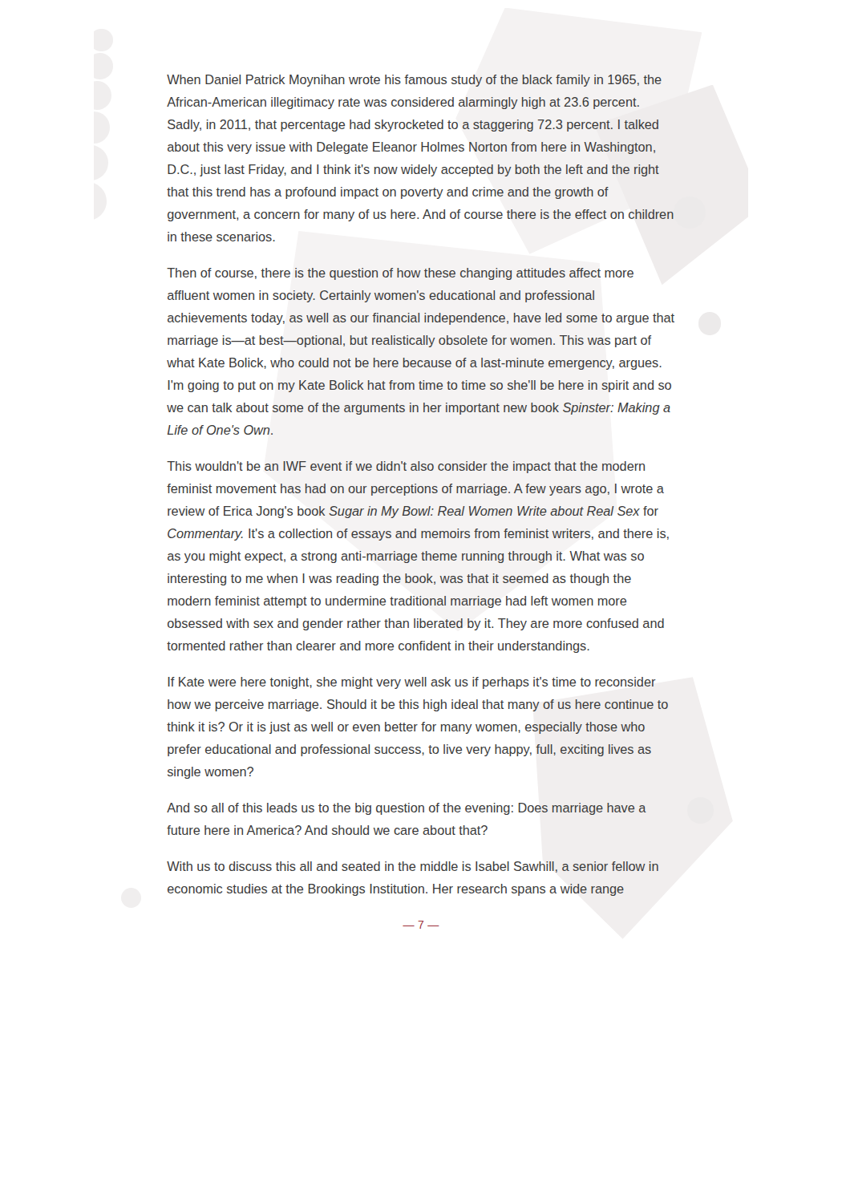When Daniel Patrick Moynihan wrote his famous study of the black family in 1965, the African-American illegitimacy rate was considered alarmingly high at 23.6 percent. Sadly, in 2011, that percentage had skyrocketed to a staggering 72.3 percent. I talked about this very issue with Delegate Eleanor Holmes Norton from here in Washington, D.C., just last Friday, and I think it's now widely accepted by both the left and the right that this trend has a profound impact on poverty and crime and the growth of government, a concern for many of us here. And of course there is the effect on children in these scenarios.
Then of course, there is the question of how these changing attitudes affect more affluent women in society. Certainly women's educational and professional achievements today, as well as our financial independence, have led some to argue that marriage is—at best—optional, but realistically obsolete for women. This was part of what Kate Bolick, who could not be here because of a last-minute emergency, argues. I'm going to put on my Kate Bolick hat from time to time so she'll be here in spirit and so we can talk about some of the arguments in her important new book Spinster: Making a Life of One's Own.
This wouldn't be an IWF event if we didn't also consider the impact that the modern feminist movement has had on our perceptions of marriage. A few years ago, I wrote a review of Erica Jong's book Sugar in My Bowl: Real Women Write about Real Sex for Commentary. It's a collection of essays and memoirs from feminist writers, and there is, as you might expect, a strong anti-marriage theme running through it. What was so interesting to me when I was reading the book, was that it seemed as though the modern feminist attempt to undermine traditional marriage had left women more obsessed with sex and gender rather than liberated by it. They are more confused and tormented rather than clearer and more confident in their understandings.
If Kate were here tonight, she might very well ask us if perhaps it's time to reconsider how we perceive marriage. Should it be this high ideal that many of us here continue to think it is? Or it is just as well or even better for many women, especially those who prefer educational and professional success, to live very happy, full, exciting lives as single women?
And so all of this leads us to the big question of the evening: Does marriage have a future here in America? And should we care about that?
With us to discuss this all and seated in the middle is Isabel Sawhill, a senior fellow in economic studies at the Brookings Institution. Her research spans a wide range
— 7 —